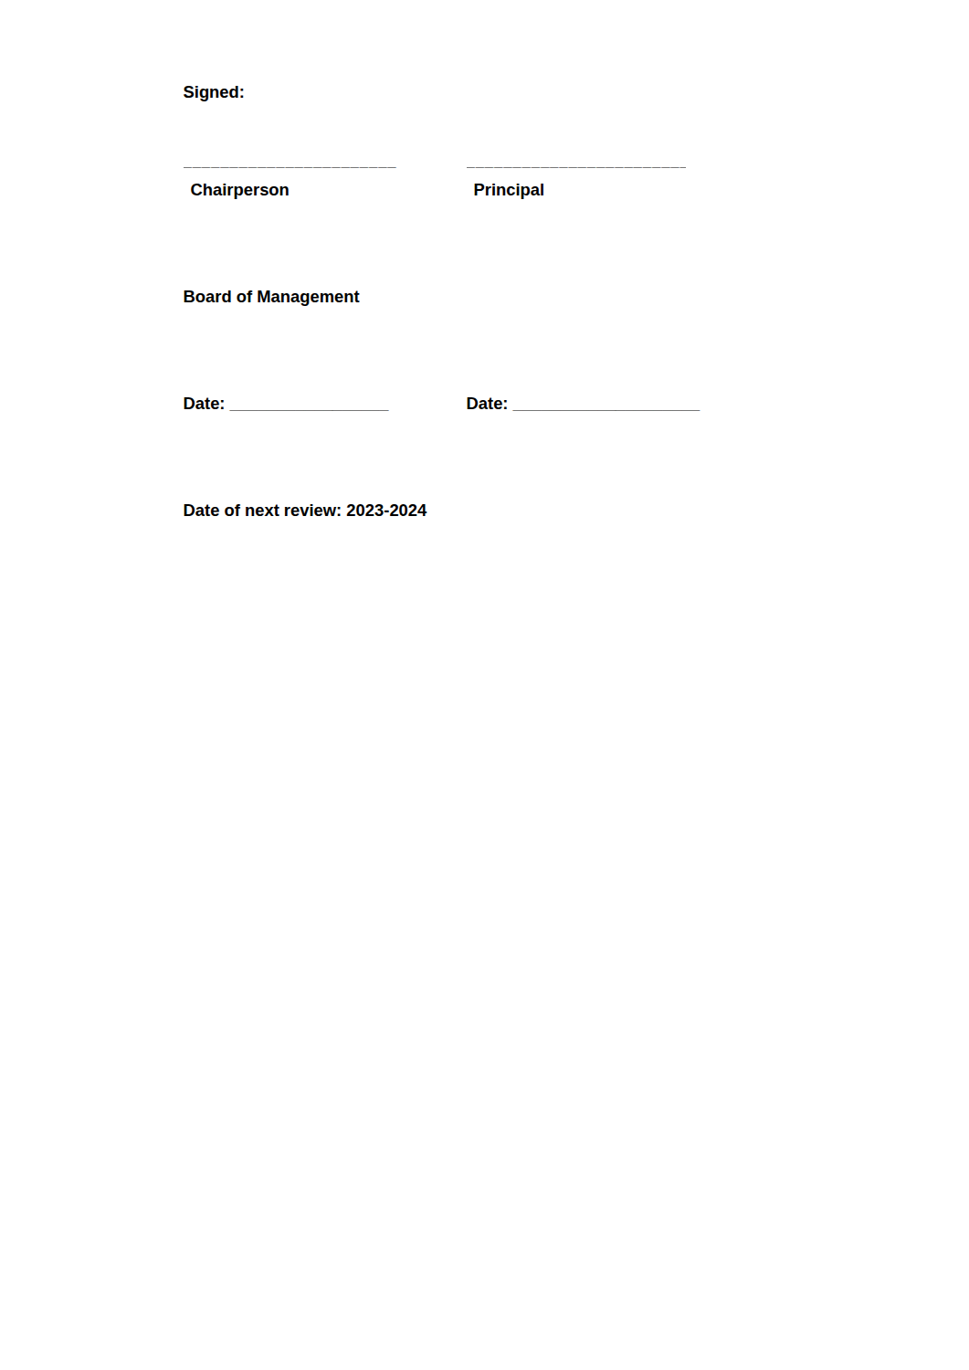Signed:
_______________________
_________________________
Chairperson
Principal
Board of Management
Date: _________________
Date: ____________________
Date of next review: 2023-2024